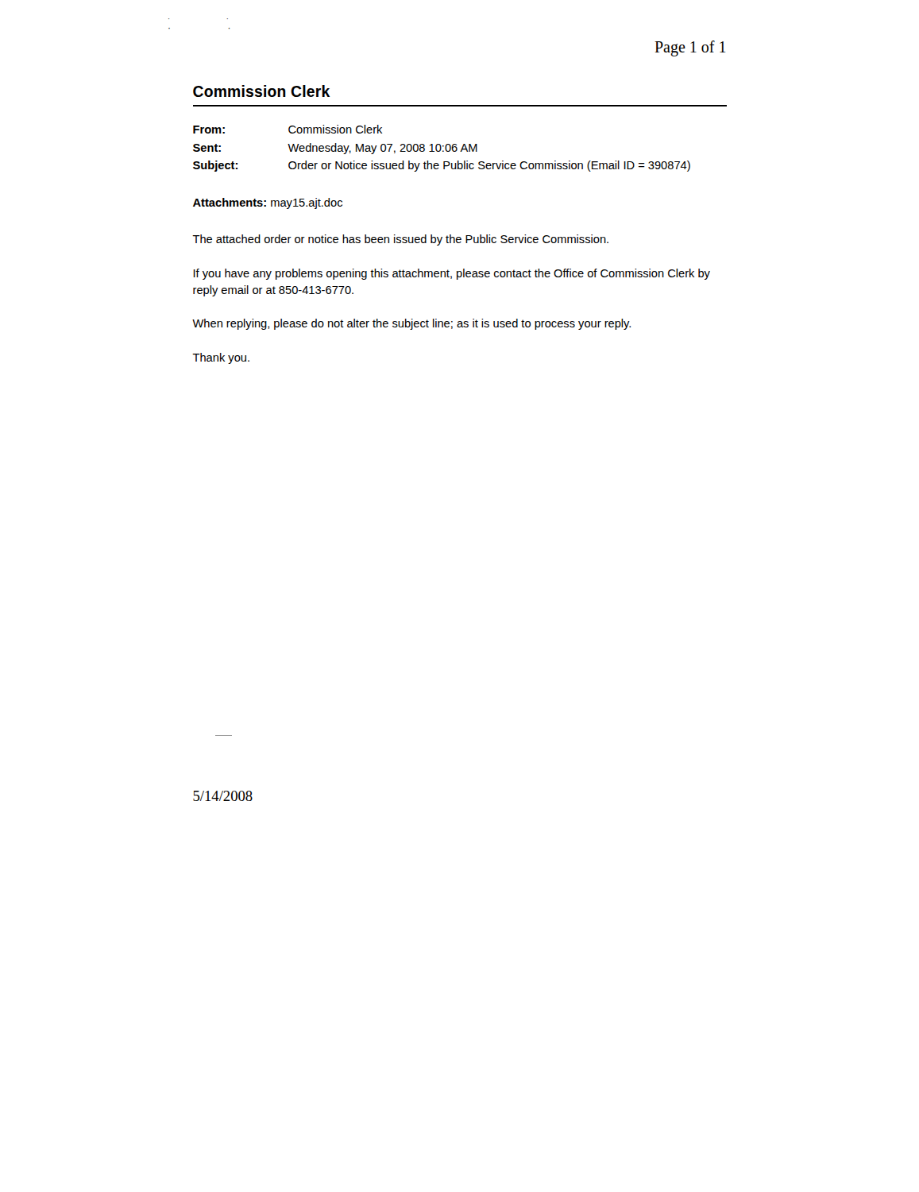· ·
· ·
Page 1 of 1
Commission Clerk
| From: | Commission Clerk |
| Sent: | Wednesday, May 07, 2008 10:06 AM |
| Subject: | Order or Notice issued by the Public Service Commission (Email ID = 390874) |
Attachments: may15.ajt.doc
The attached order or notice has been issued by the Public Service Commission.
If you have any problems opening this attachment, please contact the Office of Commission Clerk by reply email or at 850-413-6770.
When replying, please do not alter the subject line; as it is used to process your reply.
Thank you.
5/14/2008